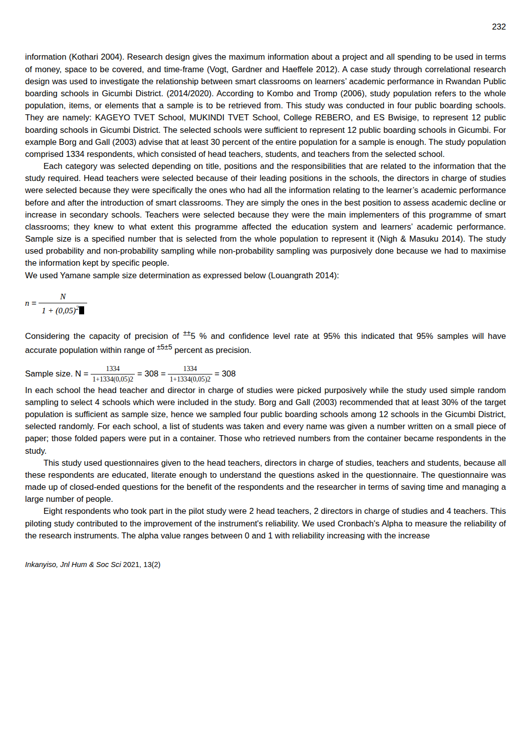232
information (Kothari 2004). Research design gives the maximum information about a project and all spending to be used in terms of money, space to be covered, and time-frame (Vogt, Gardner and Haeffele 2012). A case study through correlational research design was used to investigate the relationship between smart classrooms on learners’ academic performance in Rwandan Public boarding schools in Gicumbi District. (2014/2020). According to Kombo and Tromp (2006), study population refers to the whole population, items, or elements that a sample is to be retrieved from. This study was conducted in four public boarding schools. They are namely: KAGEYO TVET School, MUKINDI TVET School, College REBERO, and ES Bwisige, to represent 12 public boarding schools in Gicumbi District. The selected schools were sufficient to represent 12 public boarding schools in Gicumbi. For example Borg and Gall (2003) advise that at least 30 percent of the entire population for a sample is enough. The study population comprised 1334 respondents, which consisted of head teachers, students, and teachers from the selected school.
Each category was selected depending on title, positions and the responsibilities that are related to the information that the study required. Head teachers were selected because of their leading positions in the schools, the directors in charge of studies were selected because they were specifically the ones who had all the information relating to the learner’s academic performance before and after the introduction of smart classrooms. They are simply the ones in the best position to assess academic decline or increase in secondary schools. Teachers were selected because they were the main implementers of this programme of smart classrooms; they knew to what extent this programme affected the education system and learners’ academic performance. Sample size is a specified number that is selected from the whole population to represent it (Nigh & Masuku 2014). The study used probability and non-probability sampling while non-probability sampling was purposively done because we had to maximise the information kept by specific people.
We used Yamane sample size determination as expressed below (Louangrath 2014):
n = N 1 + (0,05)2
Considering the capacity of precision of ±±5 % and confidence level rate at 95% this indicated that 95% samples will have accurate population within range of ±5±5 percent as precision.
Sample size. N = 1334 1+1334(0,05)2 = 308 = 1334 1+1334(0,05)2 = 308
In each school the head teacher and director in charge of studies were picked purposively while the study used simple random sampling to select 4 schools which were included in the study. Borg and Gall (2003) recommended that at least 30% of the target population is sufficient as sample size, hence we sampled four public boarding schools among 12 schools in the Gicumbi District, selected randomly. For each school, a list of students was taken and every name was given a number written on a small piece of paper; those folded papers were put in a container. Those who retrieved numbers from the container became respondents in the study.
This study used questionnaires given to the head teachers, directors in charge of studies, teachers and students, because all these respondents are educated, literate enough to understand the questions asked in the questionnaire. The questionnaire was made up of closed-ended questions for the benefit of the respondents and the researcher in terms of saving time and managing a large number of people.
Eight respondents who took part in the pilot study were 2 head teachers, 2 directors in charge of studies and 4 teachers. This piloting study contributed to the improvement of the instrument's reliability. We used Cronbach's Alpha to measure the reliability of the research instruments. The alpha value ranges between 0 and 1 with reliability increasing with the increase
Inkanyiso, Jnl Hum & Soc Sci 2021, 13(2)